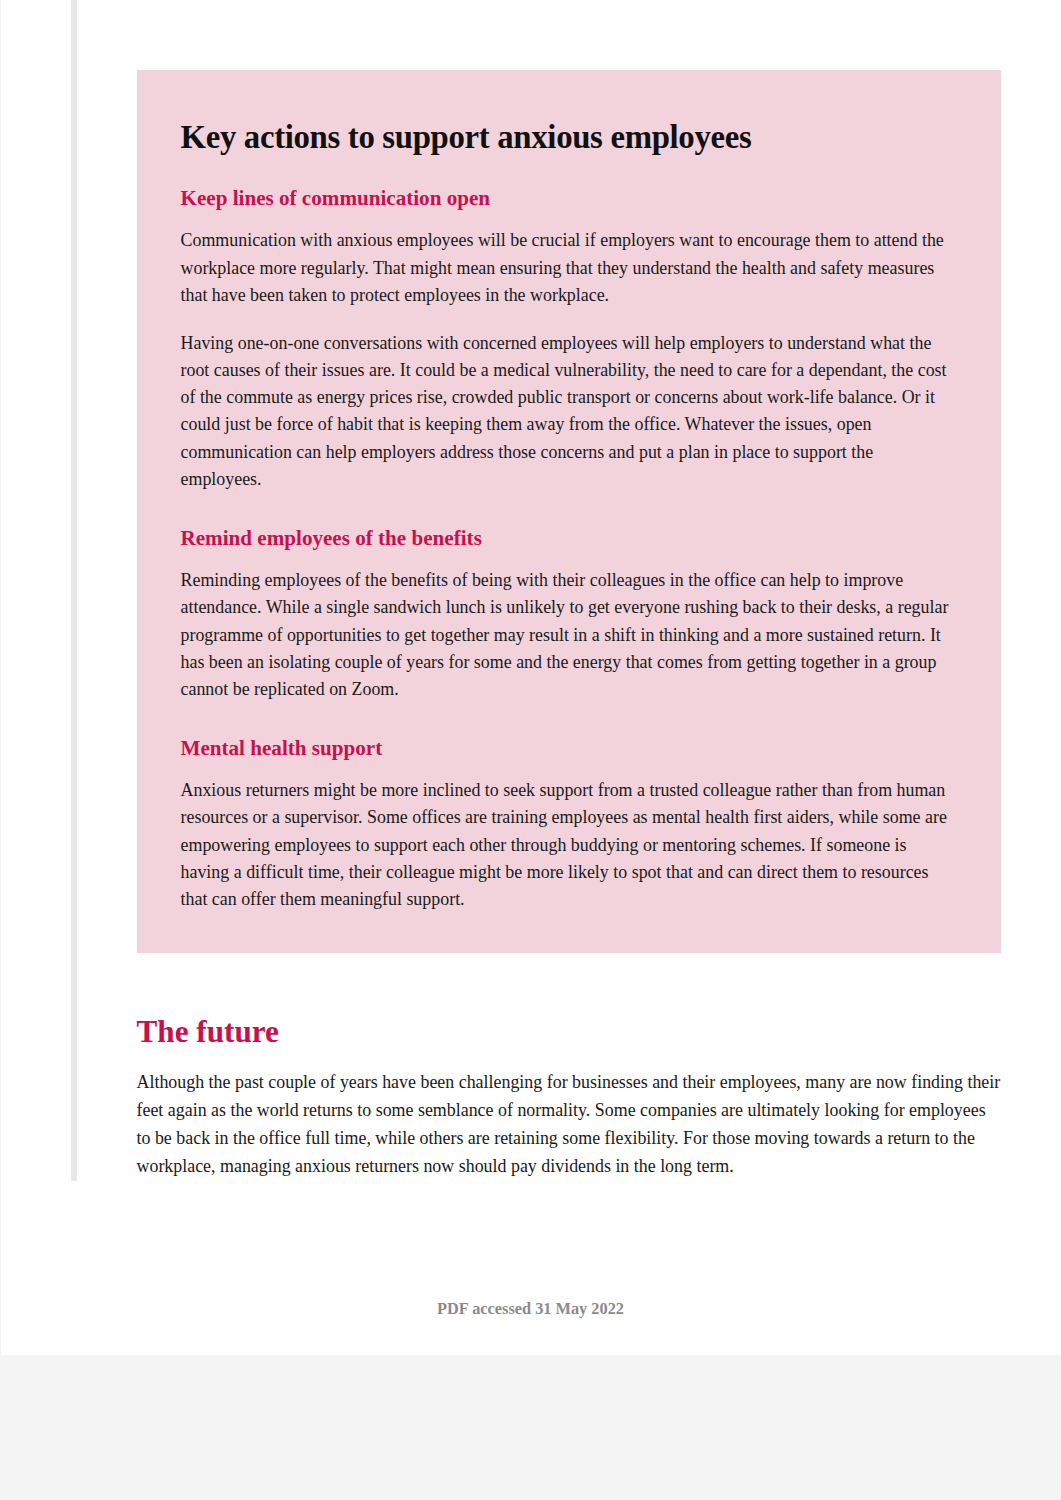Key actions to support anxious employees
Keep lines of communication open
Communication with anxious employees will be crucial if employers want to encourage them to attend the workplace more regularly. That might mean ensuring that they understand the health and safety measures that have been taken to protect employees in the workplace.
Having one-on-one conversations with concerned employees will help employers to understand what the root causes of their issues are. It could be a medical vulnerability, the need to care for a dependant, the cost of the commute as energy prices rise, crowded public transport or concerns about work-life balance. Or it could just be force of habit that is keeping them away from the office. Whatever the issues, open communication can help employers address those concerns and put a plan in place to support the employees.
Remind employees of the benefits
Reminding employees of the benefits of being with their colleagues in the office can help to improve attendance. While a single sandwich lunch is unlikely to get everyone rushing back to their desks, a regular programme of opportunities to get together may result in a shift in thinking and a more sustained return. It has been an isolating couple of years for some and the energy that comes from getting together in a group cannot be replicated on Zoom.
Mental health support
Anxious returners might be more inclined to seek support from a trusted colleague rather than from human resources or a supervisor. Some offices are training employees as mental health first aiders, while some are empowering employees to support each other through buddying or mentoring schemes. If someone is having a difficult time, their colleague might be more likely to spot that and can direct them to resources that can offer them meaningful support.
The future
Although the past couple of years have been challenging for businesses and their employees, many are now finding their feet again as the world returns to some semblance of normality. Some companies are ultimately looking for employees to be back in the office full time, while others are retaining some flexibility. For those moving towards a return to the workplace, managing anxious returners now should pay dividends in the long term.
PDF accessed 31 May 2022